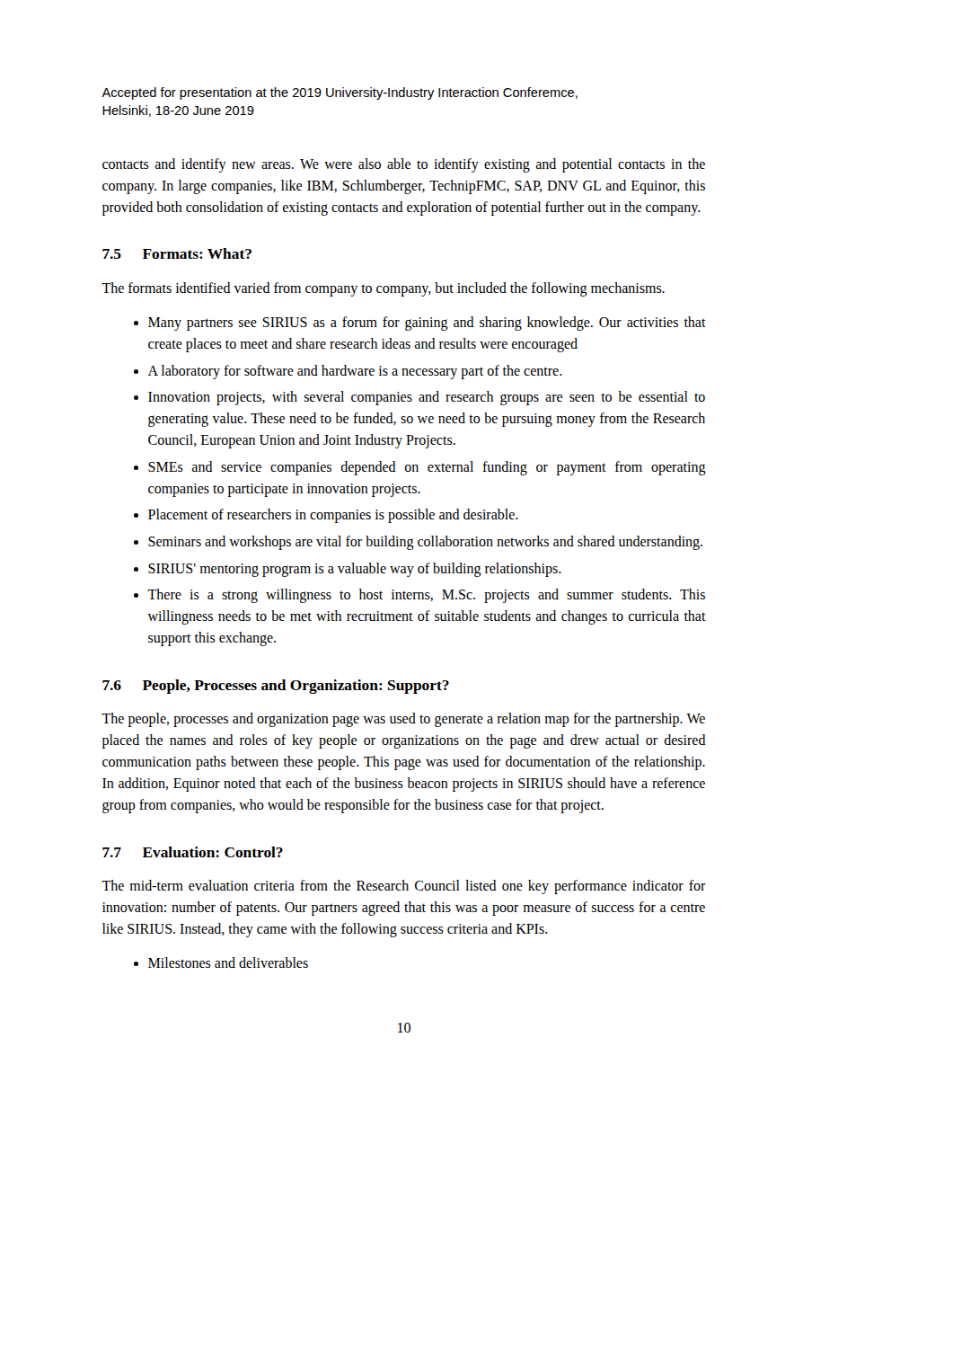Accepted for presentation at the 2019 University-Industry Interaction Conferemce,
Helsinki, 18-20 June 2019
contacts and identify new areas. We were also able to identify existing and potential contacts in the company. In large companies, like IBM, Schlumberger, TechnipFMC, SAP, DNV GL and Equinor, this provided both consolidation of existing contacts and exploration of potential further out in the company.
7.5 Formats: What?
The formats identified varied from company to company, but included the following mechanisms.
Many partners see SIRIUS as a forum for gaining and sharing knowledge. Our activities that create places to meet and share research ideas and results were encouraged
A laboratory for software and hardware is a necessary part of the centre.
Innovation projects, with several companies and research groups are seen to be essential to generating value. These need to be funded, so we need to be pursuing money from the Research Council, European Union and Joint Industry Projects.
SMEs and service companies depended on external funding or payment from operating companies to participate in innovation projects.
Placement of researchers in companies is possible and desirable.
Seminars and workshops are vital for building collaboration networks and shared understanding.
SIRIUS' mentoring program is a valuable way of building relationships.
There is a strong willingness to host interns, M.Sc. projects and summer students. This willingness needs to be met with recruitment of suitable students and changes to curricula that support this exchange.
7.6 People, Processes and Organization: Support?
The people, processes and organization page was used to generate a relation map for the partnership. We placed the names and roles of key people or organizations on the page and drew actual or desired communication paths between these people. This page was used for documentation of the relationship. In addition, Equinor noted that each of the business beacon projects in SIRIUS should have a reference group from companies, who would be responsible for the business case for that project.
7.7 Evaluation: Control?
The mid-term evaluation criteria from the Research Council listed one key performance indicator for innovation: number of patents. Our partners agreed that this was a poor measure of success for a centre like SIRIUS. Instead, they came with the following success criteria and KPIs.
Milestones and deliverables
10